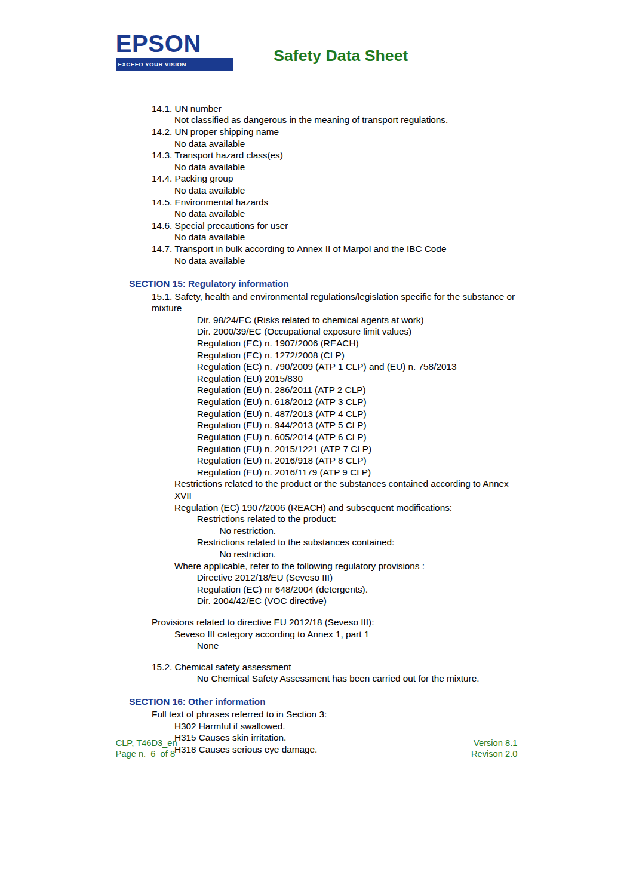EPSON
EXCEED YOUR VISION
Safety Data Sheet
14.1. UN number
Not classified as dangerous in the meaning of transport regulations.
14.2. UN proper shipping name
No data available
14.3. Transport hazard class(es)
No data available
14.4. Packing group
No data available
14.5. Environmental hazards
No data available
14.6. Special precautions for user
No data available
14.7. Transport in bulk according to Annex II of Marpol and the IBC Code
No data available
SECTION 15: Regulatory information
15.1. Safety, health and environmental regulations/legislation specific for the substance or mixture
Dir. 98/24/EC (Risks related to chemical agents at work)
Dir. 2000/39/EC (Occupational exposure limit values)
Regulation (EC) n. 1907/2006 (REACH)
Regulation (EC) n. 1272/2008 (CLP)
Regulation (EC) n. 790/2009 (ATP 1 CLP) and (EU) n. 758/2013
Regulation (EU) 2015/830
Regulation (EU) n. 286/2011 (ATP 2 CLP)
Regulation (EU) n. 618/2012 (ATP 3 CLP)
Regulation (EU) n. 487/2013 (ATP 4 CLP)
Regulation (EU) n. 944/2013 (ATP 5 CLP)
Regulation (EU) n. 605/2014 (ATP 6 CLP)
Regulation (EU) n. 2015/1221 (ATP 7 CLP)
Regulation (EU) n. 2016/918 (ATP 8 CLP)
Regulation (EU) n. 2016/1179 (ATP 9 CLP)
Restrictions related to the product or the substances contained according to Annex XVII
Regulation (EC) 1907/2006 (REACH) and subsequent modifications:
Restrictions related to the product:
No restriction.
Restrictions related to the substances contained:
No restriction.
Where applicable, refer to the following regulatory provisions :
Directive 2012/18/EU (Seveso III)
Regulation (EC) nr 648/2004 (detergents).
Dir. 2004/42/EC (VOC directive)
Provisions related to directive EU 2012/18 (Seveso III):
Seveso III category according to Annex 1, part 1
None
15.2. Chemical safety assessment
No Chemical Safety Assessment has been carried out for the mixture.
SECTION 16: Other information
Full text of phrases referred to in Section 3:
H302 Harmful if swallowed.
H315 Causes skin irritation.
H318 Causes serious eye damage.
CLP, T46D3_en Version 8.1
Page n. 6 of 8 Revison 2.0